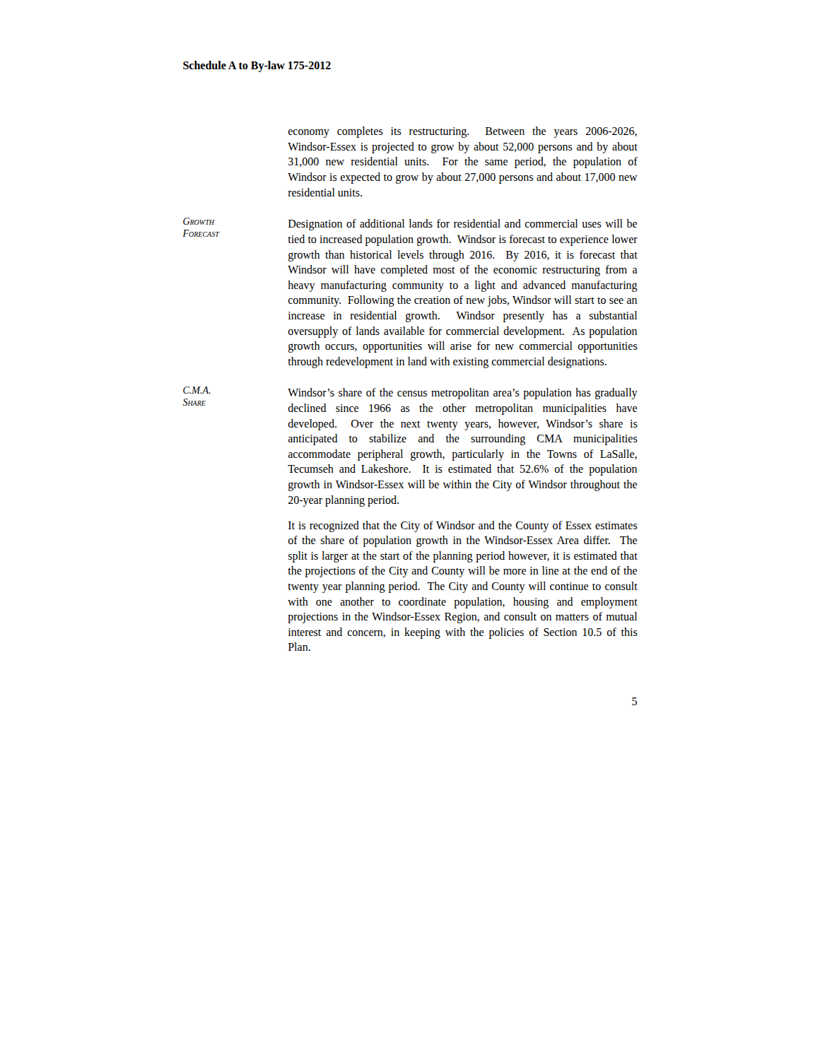Schedule A to By-law 175-2012
| | economy completes its restructuring. Between the years 2006-2026, Windsor-Essex is projected to grow by about 52,000 persons and by about 31,000 new residential units. For the same period, the population of Windsor is expected to grow by about 27,000 persons and about 17,000 new residential units. |
| Growth Forecast | Designation of additional lands for residential and commercial uses will be tied to increased population growth. Windsor is forecast to experience lower growth than historical levels through 2016. By 2016, it is forecast that Windsor will have completed most of the economic restructuring from a heavy manufacturing community to a light and advanced manufacturing community. Following the creation of new jobs, Windsor will start to see an increase in residential growth. Windsor presently has a substantial oversupply of lands available for commercial development. As population growth occurs, opportunities will arise for new commercial opportunities through redevelopment in land with existing commercial designations. |
| C.M.A. Share | Windsor’s share of the census metropolitan area’s population has gradually declined since 1966 as the other metropolitan municipalities have developed. Over the next twenty years, however, Windsor’s share is anticipated to stabilize and the surrounding CMA municipalities accommodate peripheral growth, particularly in the Towns of LaSalle, Tecumseh and Lakeshore. It is estimated that 52.6% of the population growth in Windsor-Essex will be within the City of Windsor throughout the 20-year planning period. It is recognized that the City of Windsor and the County of Essex estimates of the share of population growth in the Windsor-Essex Area differ. The split is larger at the start of the planning period however, it is estimated that the projections of the City and County will be more in line at the end of the twenty year planning period. The City and County will continue to consult with one another to coordinate population, housing and employment projections in the Windsor-Essex Region, and consult on matters of mutual interest and concern, in keeping with the policies of Section 10.5 of this Plan. |
5